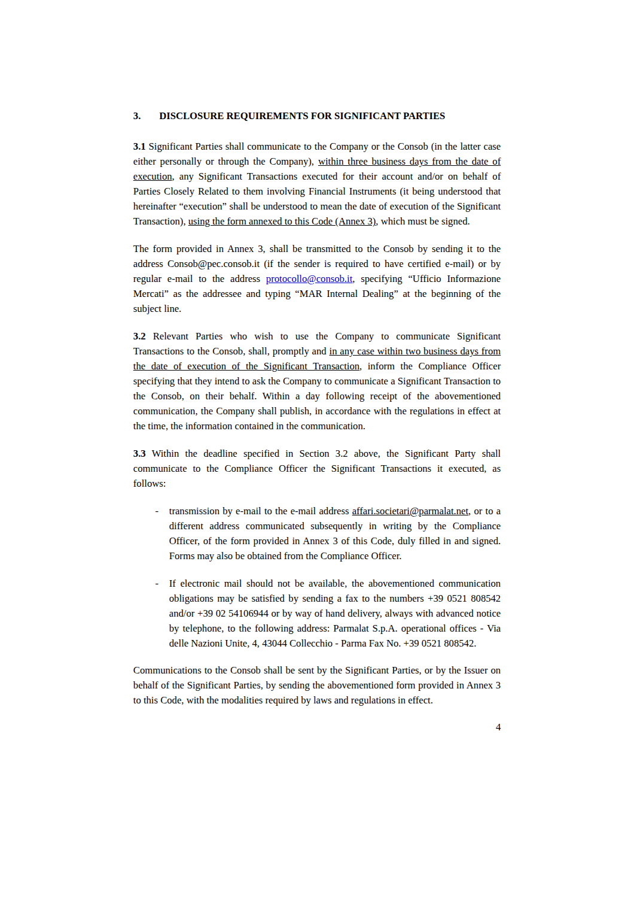3. Disclosure Requirements for Significant Parties
3.1 Significant Parties shall communicate to the Company or the Consob (in the latter case either personally or through the Company), within three business days from the date of execution, any Significant Transactions executed for their account and/or on behalf of Parties Closely Related to them involving Financial Instruments (it being understood that hereinafter “execution” shall be understood to mean the date of execution of the Significant Transaction), using the form annexed to this Code (Annex 3), which must be signed.
The form provided in Annex 3, shall be transmitted to the Consob by sending it to the address Consob@pec.consob.it (if the sender is required to have certified e-mail) or by regular e-mail to the address protocollo@consob.it, specifying “Ufficio Informazione Mercati” as the addressee and typing “MAR Internal Dealing” at the beginning of the subject line.
3.2 Relevant Parties who wish to use the Company to communicate Significant Transactions to the Consob, shall, promptly and in any case within two business days from the date of execution of the Significant Transaction, inform the Compliance Officer specifying that they intend to ask the Company to communicate a Significant Transaction to the Consob, on their behalf. Within a day following receipt of the abovementioned communication, the Company shall publish, in accordance with the regulations in effect at the time, the information contained in the communication.
3.3 Within the deadline specified in Section 3.2 above, the Significant Party shall communicate to the Compliance Officer the Significant Transactions it executed, as follows:
transmission by e-mail to the e-mail address affari.societari@parmalat.net, or to a different address communicated subsequently in writing by the Compliance Officer, of the form provided in Annex 3 of this Code, duly filled in and signed. Forms may also be obtained from the Compliance Officer.
If electronic mail should not be available, the abovementioned communication obligations may be satisfied by sending a fax to the numbers +39 0521 808542 and/or +39 02 54106944 or by way of hand delivery, always with advanced notice by telephone, to the following address: Parmalat S.p.A. operational offices - Via delle Nazioni Unite, 4, 43044 Collecchio - Parma Fax No. +39 0521 808542.
Communications to the Consob shall be sent by the Significant Parties, or by the Issuer on behalf of the Significant Parties, by sending the abovementioned form provided in Annex 3 to this Code, with the modalities required by laws and regulations in effect.
4